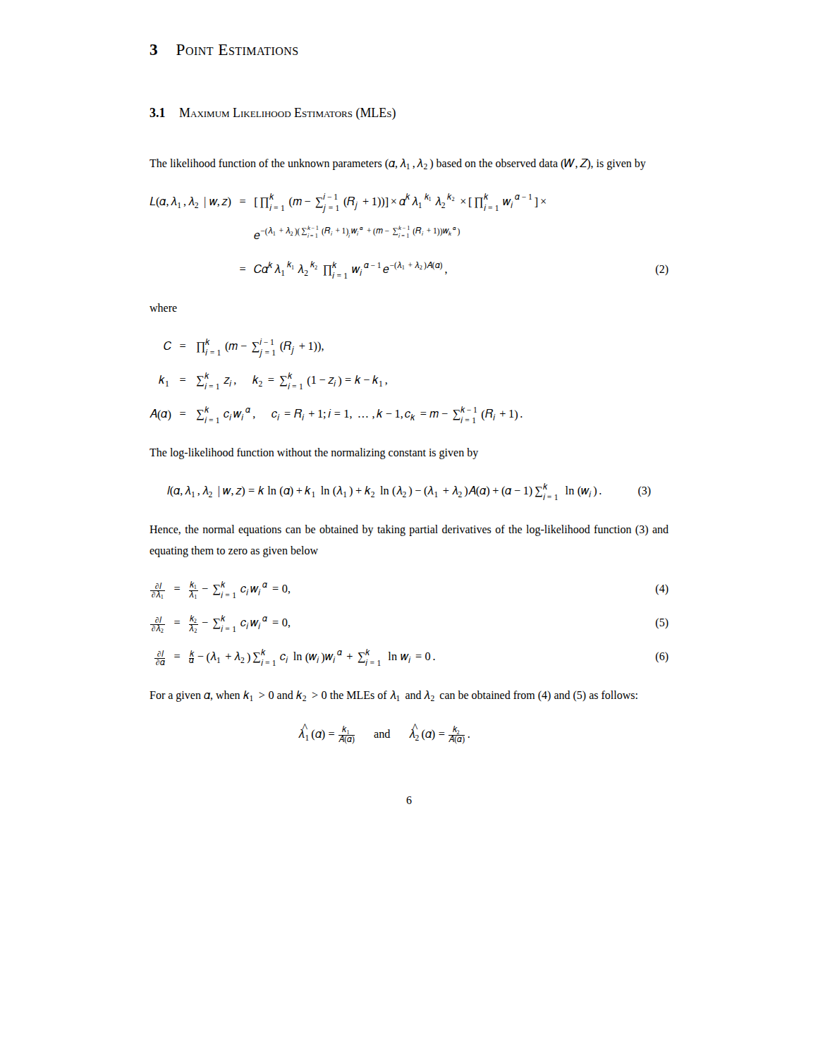3 Point Estimations
3.1 Maximum Likelihood Estimators (MLEs)
The likelihood function of the unknown parameters (α,λ1,λ2) based on the observed data (W,Z), is given by
L(α,λ1,λ2|w,z)
=
[ ∏i=1k (m− ∑j=1i−1 (Rj+1)) ] × αk λ1k1 λ2k2 × [ ∏i=1k wiα−1 ] ×
e −(λ1+λ2) ( ∑i=1k−1 (Ri+1)i wiα + (m− ∑i=1k−1 (Ri+1)) wkα )
=
C αk λ1k1 λ2k2 ∏i=1k wiα−1 e−(λ1+λ2)A(α) ,
(2)
where
C
=
∏i=1k (m− ∑j=1i−1 (Rj+1)),
k1
=
∑i=1k zi, k2= ∑i=1k (1−zi) =k−k1,
A(α)
=
∑i=1k ciwiα, ci=Ri+1; i=1,…,k−1, ck=m− ∑i=1k−1 (Ri+1).
The log-likelihood function without the normalizing constant is given by
l(α,λ1,λ2|w,z) = kln(α) +k1ln(λ1) +k2ln(λ2) −(λ1+λ2)A(α) +(α−1) ∑i=1k ln(wi).
(3)
Hence, the normal equations can be obtained by taking partial derivatives of the log-likelihood function (3) and equating them to zero as given below
∂l∂λ1
=
k1λ1 − ∑i=1k ciwiα =0,
(4)
∂l∂λ2
=
k2λ2 − ∑i=1k ciwiα =0,
(5)
∂l∂α
=
kα −(λ1+λ2) ∑i=1k ciln(wi) wiα + ∑i=1k lnwi =0.
(6)
For a given α, when k1>0 and k2>0 the MLEs of λ1 and λ2 can be obtained from (4) and (5) as follows:
λ1^ (α)= k1A(α) and λ2^ (α)= k2A(α) .
6